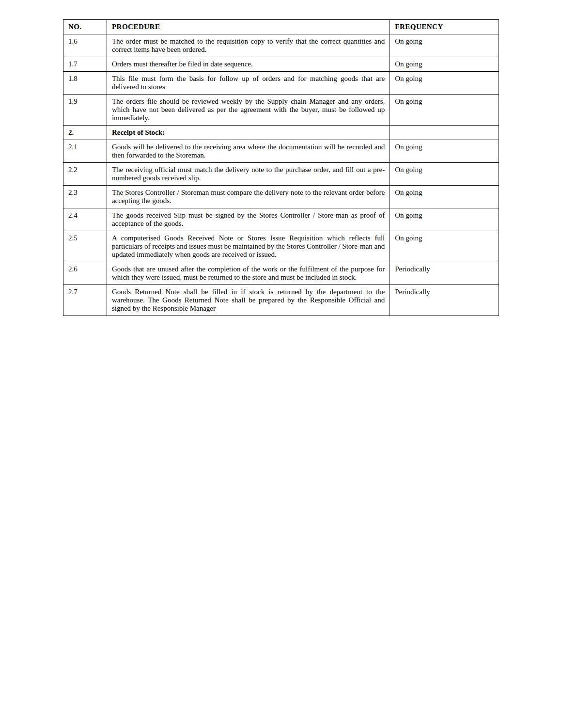| NO. | PROCEDURE | FREQUENCY |
| --- | --- | --- |
| 1.6 | The order must be matched to the requisition copy to verify that the correct quantities and correct items have been ordered. | On going |
| 1.7 | Orders must thereafter be filed in date sequence. | On going |
| 1.8 | This file must form the basis for follow up of orders and for matching goods that are delivered to stores | On going |
| 1.9 | The orders file should be reviewed weekly by the Supply chain Manager and any orders, which have not been delivered as per the agreement with the buyer, must be followed up immediately. | On going |
| 2. | Receipt of Stock: | |
| 2.1 | Goods will be delivered to the receiving area where the documentation will be recorded and then forwarded to the Storeman. | On going |
| 2.2 | The receiving official must match the delivery note to the purchase order, and fill out a pre-numbered goods received slip. | On going |
| 2.3 | The Stores Controller / Storeman must compare the delivery note to the relevant order before accepting the goods. | On going |
| 2.4 | The goods received Slip must be signed by the Stores Controller / Store-man as proof of acceptance of the goods. | On going |
| 2.5 | A computerised Goods Received Note or Stores Issue Requisition which reflects full particulars of receipts and issues must be maintained by the Stores Controller / Store-man and updated immediately when goods are received or issued. | On going |
| 2.6 | Goods that are unused after the completion of the work or the fulfilment of the purpose for which they were issued, must be returned to the store and must be included in stock. | Periodically |
| 2.7 | Goods Returned Note shall be filled in if stock is returned by the department to the warehouse. The Goods Returned Note shall be prepared by the Responsible Official and signed by the Responsible Manager | Periodically |